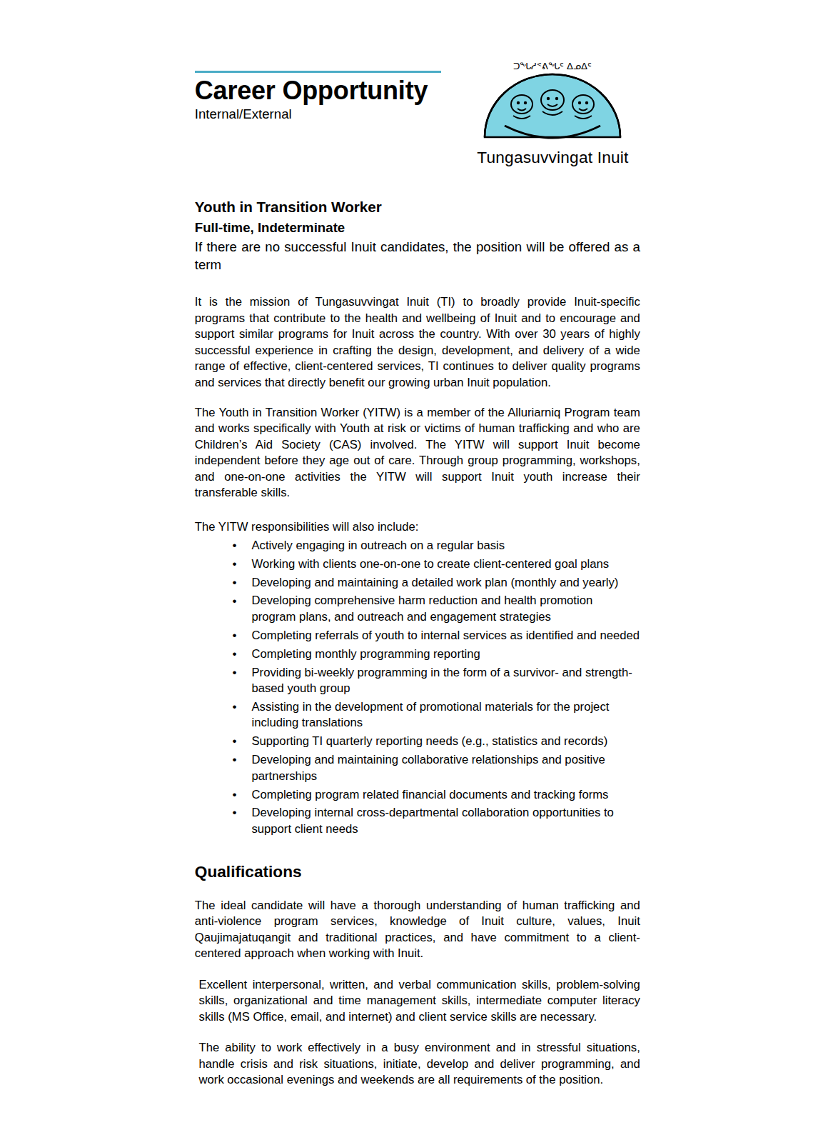Career Opportunity
Internal/External
ᑐᖓᓱᕝᕕᖓᑦ ᐃᓄᐃᑦ
Tungasuvvingat Inuit
Youth in Transition Worker
Full-time, Indeterminate
If there are no successful Inuit candidates, the position will be offered as a term
It is the mission of Tungasuvvingat Inuit (TI) to broadly provide Inuit-specific programs that contribute to the health and wellbeing of Inuit and to encourage and support similar programs for Inuit across the country. With over 30 years of highly successful experience in crafting the design, development, and delivery of a wide range of effective, client-centered services, TI continues to deliver quality programs and services that directly benefit our growing urban Inuit population.
The Youth in Transition Worker (YITW) is a member of the Alluriarniq Program team and works specifically with Youth at risk or victims of human trafficking and who are Children’s Aid Society (CAS) involved. The YITW will support Inuit become independent before they age out of care. Through group programming, workshops, and one-on-one activities the YITW will support Inuit youth increase their transferable skills.
The YITW responsibilities will also include:
Actively engaging in outreach on a regular basis
Working with clients one-on-one to create client-centered goal plans
Developing and maintaining a detailed work plan (monthly and yearly)
Developing comprehensive harm reduction and health promotion program plans, and outreach and engagement strategies
Completing referrals of youth to internal services as identified and needed
Completing monthly programming reporting
Providing bi-weekly programming in the form of a survivor- and strength-based youth group
Assisting in the development of promotional materials for the project including translations
Supporting TI quarterly reporting needs (e.g., statistics and records)
Developing and maintaining collaborative relationships and positive partnerships
Completing program related financial documents and tracking forms
Developing internal cross-departmental collaboration opportunities to support client needs
Qualifications
The ideal candidate will have a thorough understanding of human trafficking and anti-violence program services, knowledge of Inuit culture, values, Inuit Qaujimajatuqangit and traditional practices, and have commitment to a client-centered approach when working with Inuit.
Excellent interpersonal, written, and verbal communication skills, problem-solving skills, organizational and time management skills, intermediate computer literacy skills (MS Office, email, and internet) and client service skills are necessary.
The ability to work effectively in a busy environment and in stressful situations, handle crisis and risk situations, initiate, develop and deliver programming, and work occasional evenings and weekends are all requirements of the position.